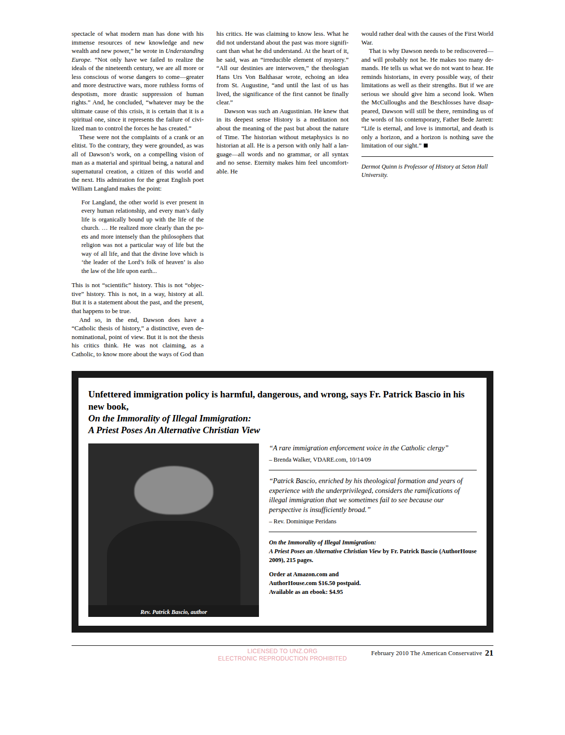spectacle of what modern man has done with his immense resources of new knowledge and new wealth and new power,” he wrote in Understanding Europe. “Not only have we failed to realize the ideals of the nineteenth century, we are all more or less conscious of worse dangers to come—greater and more destructive wars, more ruthless forms of despotism, more drastic suppression of human rights.” And, he concluded, “whatever may be the ultimate cause of this crisis, it is certain that it is a spiritual one, since it represents the failure of civilized man to control the forces he has created.”
These were not the complaints of a crank or an elitist. To the contrary, they were grounded, as was all of Dawson’s work, on a compelling vision of man as a material and spiritual being, a natural and supernatural creation, a citizen of this world and the next. His admiration for the great English poet William Langland makes the point:
For Langland, the other world is ever present in every human relationship, and every man’s daily life is organically bound up with the life of the church. … He realized more clearly than the poets and more intensely than the philosophers that religion was not a particular way of life but the way of all life, and that the divine love which is ‘the leader of the Lord’s folk of heaven’ is also the law of the life upon earth...
This is not “scientific” history. This is not “objective” history. This is not, in a way, history at all. But it is a statement about the past, and the present, that happens to be true.
And so, in the end, Dawson does have a “Catholic thesis of history,” a distinctive, even denominational, point of view. But it is not the thesis his critics think. He was not claiming, as a Catholic, to know more about the ways of God than
his critics. He was claiming to know less. What he did not understand about the past was more significant than what he did understand. At the heart of it, he said, was an “irreducible element of mystery.” “All our destinies are interwoven,” the theologian Hans Urs Von Balthasar wrote, echoing an idea from St. Augustine, “and until the last of us has lived, the significance of the first cannot be finally clear.”
Dawson was such an Augustinian. He knew that in its deepest sense History is a meditation not about the meaning of the past but about the nature of Time. The historian without metaphysics is no historian at all. He is a person with only half a language—all words and no grammar, or all syntax and no sense. Eternity makes him feel uncomfortable. He
would rather deal with the causes of the First World War.
That is why Dawson needs to be rediscovered—and will probably not be. He makes too many demands. He tells us what we do not want to hear. He reminds historians, in every possible way, of their limitations as well as their strengths. But if we are serious we should give him a second look. When the McCulloughs and the Beschlosses have disappeared, Dawson will still be there, reminding us of the words of his contemporary, Father Bede Jarrett: “Life is eternal, and love is immortal, and death is only a horizon, and a horizon is nothing save the limitation of our sight.”
Dermot Quinn is Professor of History at Seton Hall University.
Unfettered immigration policy is harmful, dangerous, and wrong, says Fr. Patrick Bascio in his new book,
On the Immorality of Illegal Immigration:
A Priest Poses An Alternative Christian View
Rev. Patrick Bascio, author
“A rare immigration enforcement voice in the Catholic clergy”
– Brenda Walker, VDARE.com, 10/14/09
“Patrick Bascio, enriched by his theological formation and years of experience with the underprivileged, considers the ramifications of illegal immigration that we sometimes fail to see because our perspective is insufficiently broad.”
– Rev. Dominique Peridans
On the Immorality of Illegal Immigration:
A Priest Poses an Alternative Christian View by Fr. Patrick Bascio (AuthorHouse 2009), 215 pages.
Order at Amazon.com and
AuthorHouse.com $16.50 postpaid.
Available as an ebook: $4.95
LICENSED TO UNZ.ORG
ELECTRONIC REPRODUCTION PROHIBITED
February 2010 The American Conservative 21